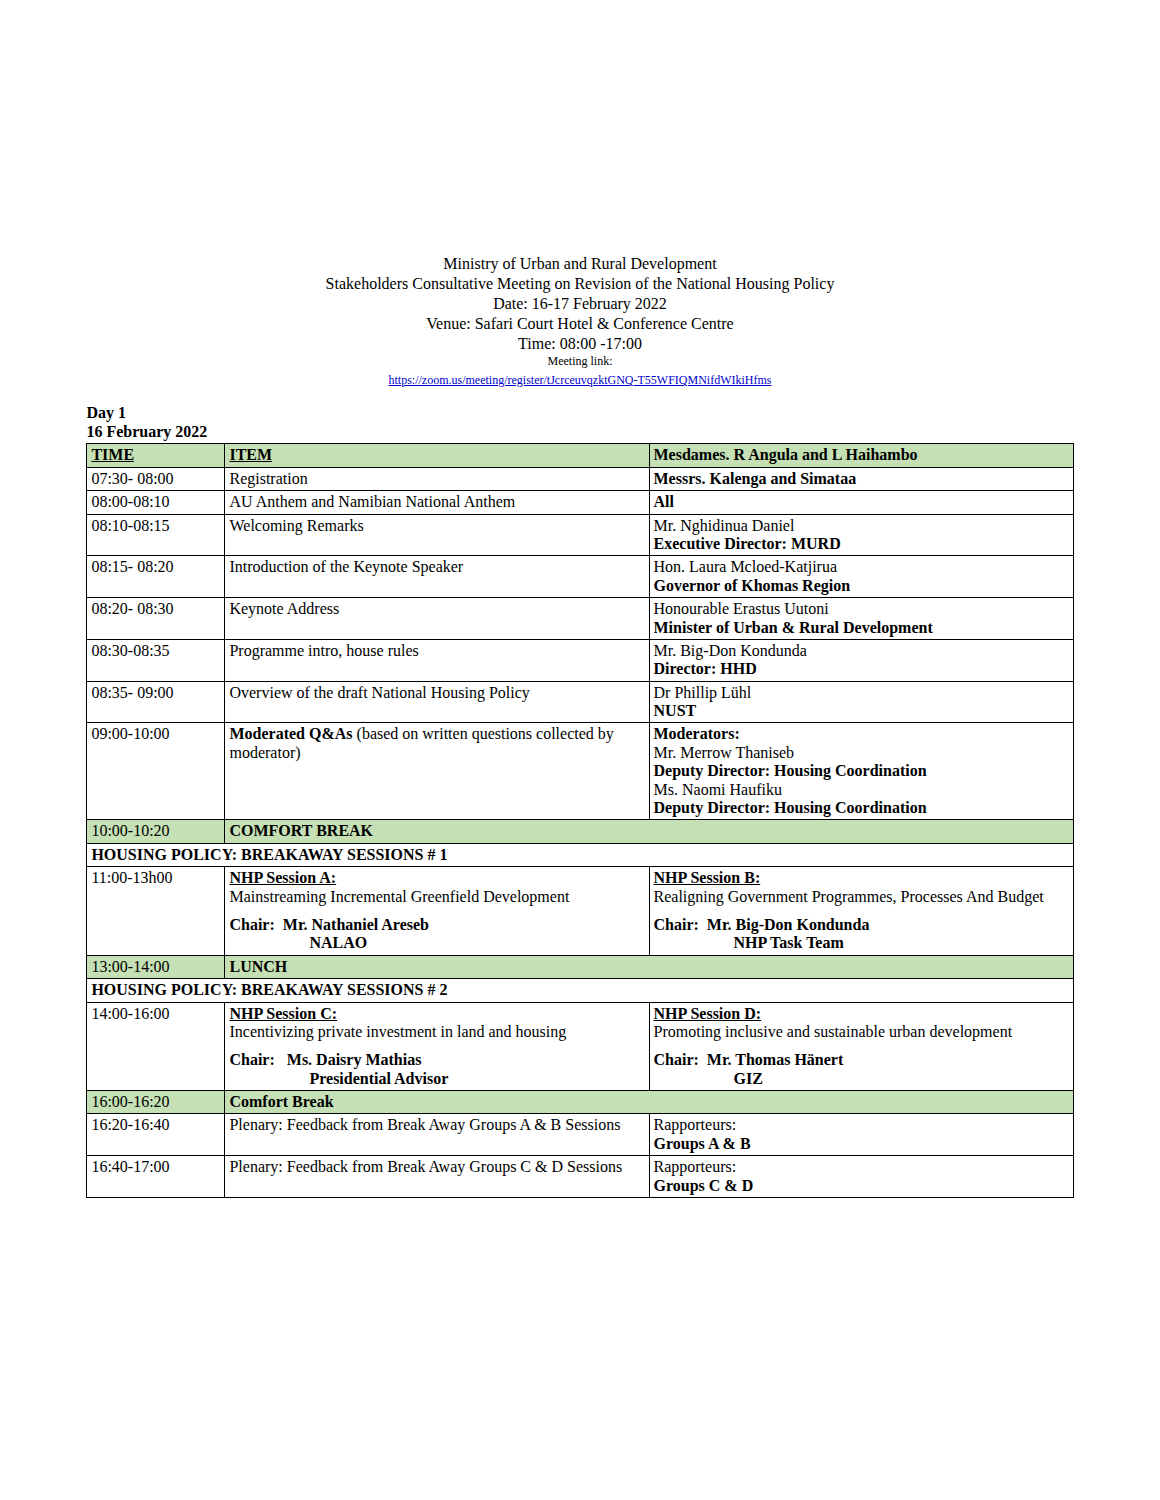Ministry of Urban and Rural Development
Stakeholders Consultative Meeting on Revision of the National Housing Policy
Date: 16-17 February 2022
Venue: Safari Court Hotel & Conference Centre
Time: 08:00 -17:00
Meeting link:
https://zoom.us/meeting/register/tJcrceuvqzktGNQ-T55WFIQMNifdWIkiHfms
Day 1
16 February 2022
| TIME | ITEM | Mesdames. R Angula and L Haihambo |
| 07:30- 08:00 | Registration | Messrs. Kalenga and Simataa |
| 08:00-08:10 | AU Anthem and Namibian National Anthem | All |
| 08:10-08:15 | Welcoming Remarks | Mr. Nghidinua Daniel Executive Director: MURD |
| 08:15- 08:20 | Introduction of the Keynote Speaker | Hon. Laura Mcloed-Katjirua Governor of Khomas Region |
| 08:20- 08:30 | Keynote Address | Honourable Erastus Uutoni Minister of Urban & Rural Development |
| 08:30-08:35 | Programme intro, house rules | Mr. Big-Don Kondunda Director: HHD |
| 08:35- 09:00 | Overview of the draft National Housing Policy | Dr Phillip Lühl NUST |
| 09:00-10:00 | Moderated Q&As (based on written questions collected by moderator) | Moderators: Mr. Merrow Thaniseb Deputy Director: Housing Coordination Ms. Naomi Haufiku Deputy Director: Housing Coordination |
| 10:00-10:20 | COMFORT BREAK |
| HOUSING POLICY: BREAKAWAY SESSIONS # 1 |
| 11:00-13h00 | NHP Session A: Mainstreaming Incremental Greenfield Development Chair: Mr. Nathaniel Areseb NALAO | NHP Session B: Realigning Government Programmes, Processes And Budget Chair: Mr. Big-Don Kondunda NHP Task Team |
| 13:00-14:00 | LUNCH |
| HOUSING POLICY: BREAKAWAY SESSIONS # 2 |
| 14:00-16:00 | NHP Session C: Incentivizing private investment in land and housing Chair: Ms. Daisry Mathias Presidential Advisor | NHP Session D: Promoting inclusive and sustainable urban development Chair: Mr. Thomas Hänert GIZ |
| 16:00-16:20 | Comfort Break |
| 16:20-16:40 | Plenary: Feedback from Break Away Groups A & B Sessions | Rapporteurs: Groups A & B |
| 16:40-17:00 | Plenary: Feedback from Break Away Groups C & D Sessions | Rapporteurs: Groups C & D |